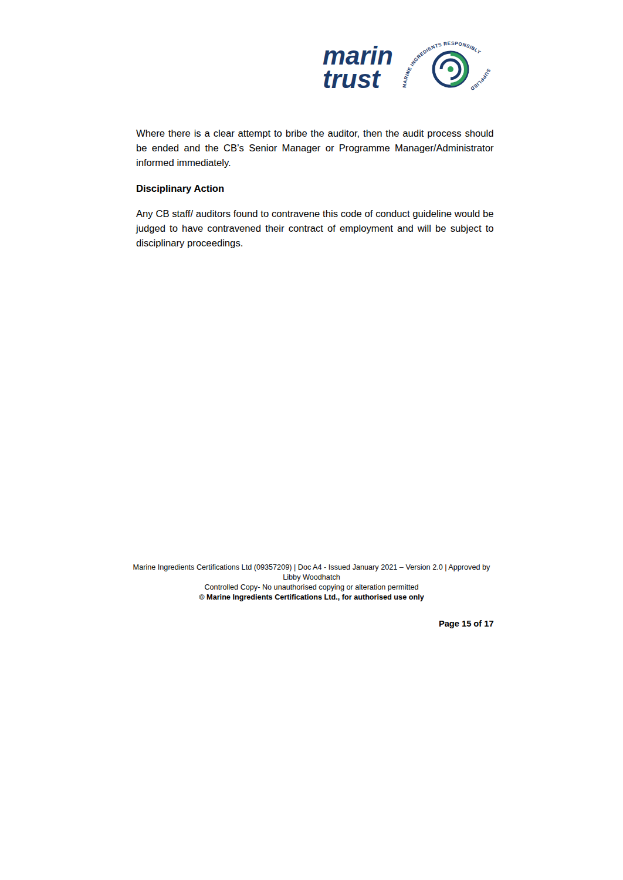marin trust MARINE INGREDIENTS RESPONSIBLY SUPPLIED
Where there is a clear attempt to bribe the auditor, then the audit process should be ended and the CB’s Senior Manager or Programme Manager/Administrator informed immediately.
Disciplinary Action
Any CB staff/ auditors found to contravene this code of conduct guideline would be judged to have contravened their contract of employment and will be subject to disciplinary proceedings.
Marine Ingredients Certifications Ltd (09357209) | Doc A4 - Issued January 2021 – Version 2.0 | Approved by Libby Woodhatch
Controlled Copy- No unauthorised copying or alteration permitted
© Marine Ingredients Certifications Ltd., for authorised use only
Page 15 of 17